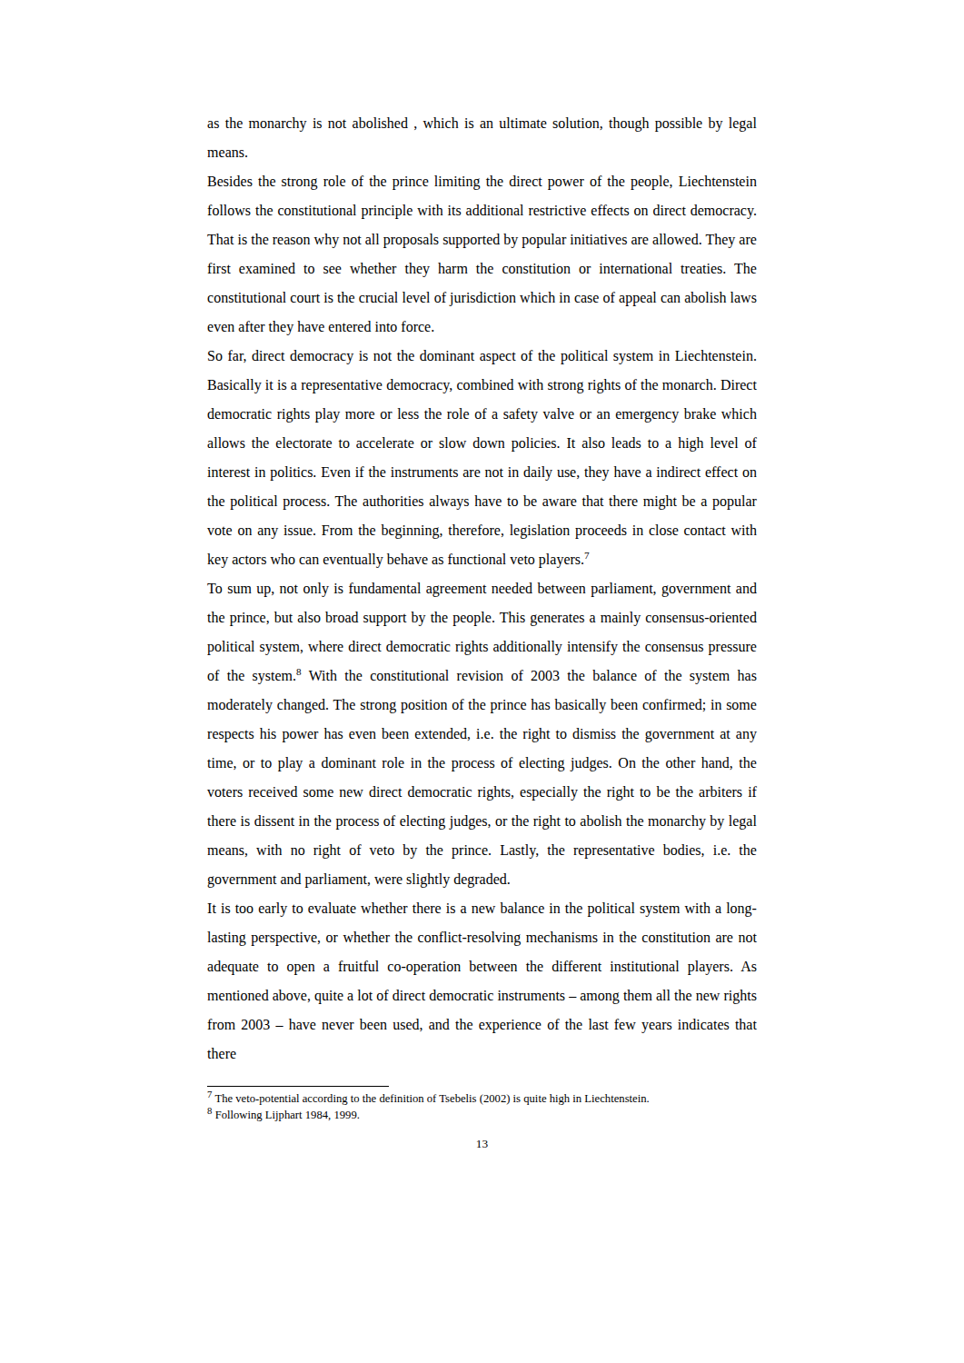as the monarchy is not abolished , which is an ultimate solution, though possible by legal means.
Besides the strong role of the prince limiting the direct power of the people, Liechtenstein follows the constitutional principle with its additional restrictive effects on direct democracy. That is the reason why not all proposals supported by popular initiatives are allowed. They are first examined to see whether they harm the constitution or international treaties. The constitutional court is the crucial level of jurisdiction which in case of appeal can abolish laws even after they have entered into force.
So far, direct democracy is not the dominant aspect of the political system in Liechtenstein. Basically it is a representative democracy, combined with strong rights of the monarch. Direct democratic rights play more or less the role of a safety valve or an emergency brake which allows the electorate to accelerate or slow down policies. It also leads to a high level of interest in politics. Even if the instruments are not in daily use, they have a indirect effect on the political process. The authorities always have to be aware that there might be a popular vote on any issue. From the beginning, therefore, legislation proceeds in close contact with key actors who can eventually behave as functional veto players.7
To sum up, not only is fundamental agreement needed between parliament, government and the prince, but also broad support by the people. This generates a mainly consensus-oriented political system, where direct democratic rights additionally intensify the consensus pressure of the system.8 With the constitutional revision of 2003 the balance of the system has moderately changed. The strong position of the prince has basically been confirmed; in some respects his power has even been extended, i.e. the right to dismiss the government at any time, or to play a dominant role in the process of electing judges. On the other hand, the voters received some new direct democratic rights, especially the right to be the arbiters if there is dissent in the process of electing judges, or the right to abolish the monarchy by legal means, with no right of veto by the prince. Lastly, the representative bodies, i.e. the government and parliament, were slightly degraded.
It is too early to evaluate whether there is a new balance in the political system with a long-lasting perspective, or whether the conflict-resolving mechanisms in the constitution are not adequate to open a fruitful co-operation between the different institutional players. As mentioned above, quite a lot of direct democratic instruments – among them all the new rights from 2003 – have never been used, and the experience of the last few years indicates that there
7 The veto-potential according to the definition of Tsebelis (2002) is quite high in Liechtenstein.
8 Following Lijphart 1984, 1999.
13